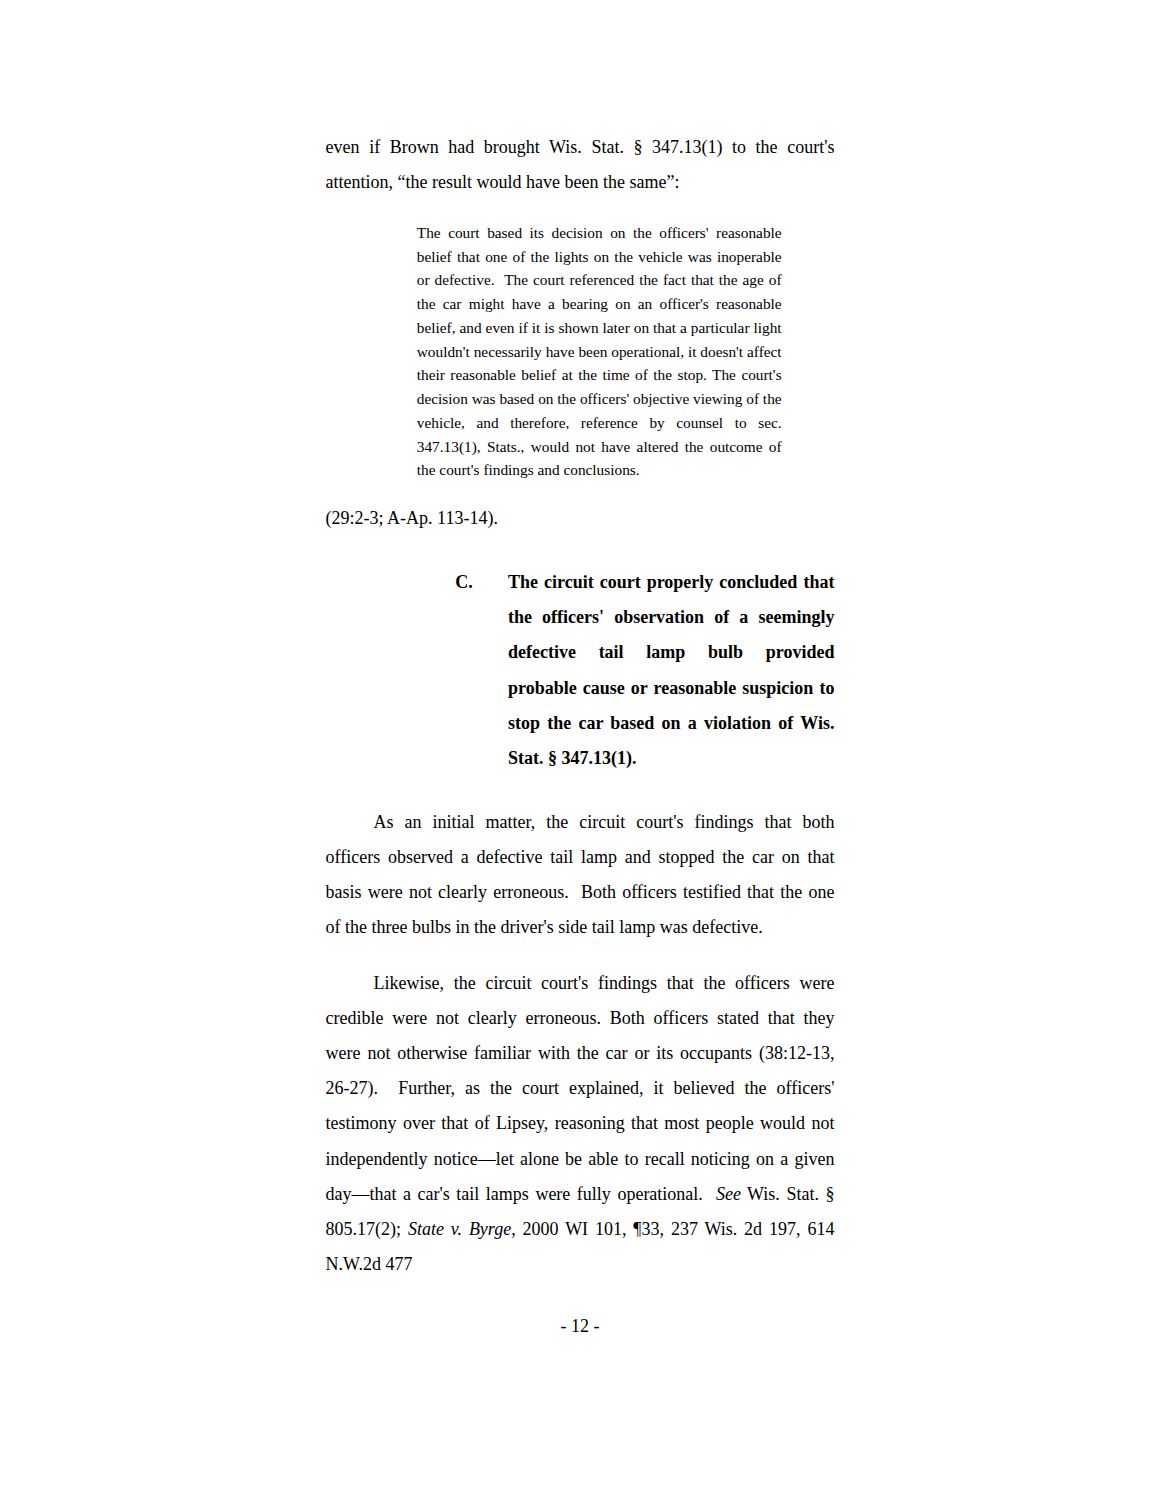even if Brown had brought Wis. Stat. § 347.13(1) to the court's attention, “the result would have been the same”:
The court based its decision on the officers' reasonable belief that one of the lights on the vehicle was inoperable or defective. The court referenced the fact that the age of the car might have a bearing on an officer's reasonable belief, and even if it is shown later on that a particular light wouldn't necessarily have been operational, it doesn't affect their reasonable belief at the time of the stop. The court's decision was based on the officers' objective viewing of the vehicle, and therefore, reference by counsel to sec. 347.13(1), Stats., would not have altered the outcome of the court's findings and conclusions.
(29:2-3; A-Ap. 113-14).
C.
The circuit court properly concluded that the officers' observation of a seemingly defective tail lamp bulb provided probable cause or reasonable suspicion to stop the car based on a violation of Wis. Stat. § 347.13(1).
As an initial matter, the circuit court's findings that both officers observed a defective tail lamp and stopped the car on that basis were not clearly erroneous. Both officers testified that the one of the three bulbs in the driver's side tail lamp was defective.
Likewise, the circuit court's findings that the officers were credible were not clearly erroneous. Both officers stated that they were not otherwise familiar with the car or its occupants (38:12-13, 26-27). Further, as the court explained, it believed the officers' testimony over that of Lipsey, reasoning that most people would not independently notice—let alone be able to recall noticing on a given day—that a car's tail lamps were fully operational. See Wis. Stat. § 805.17(2); State v. Byrge, 2000 WI 101, ¶33, 237 Wis. 2d 197, 614 N.W.2d 477
- 12 -